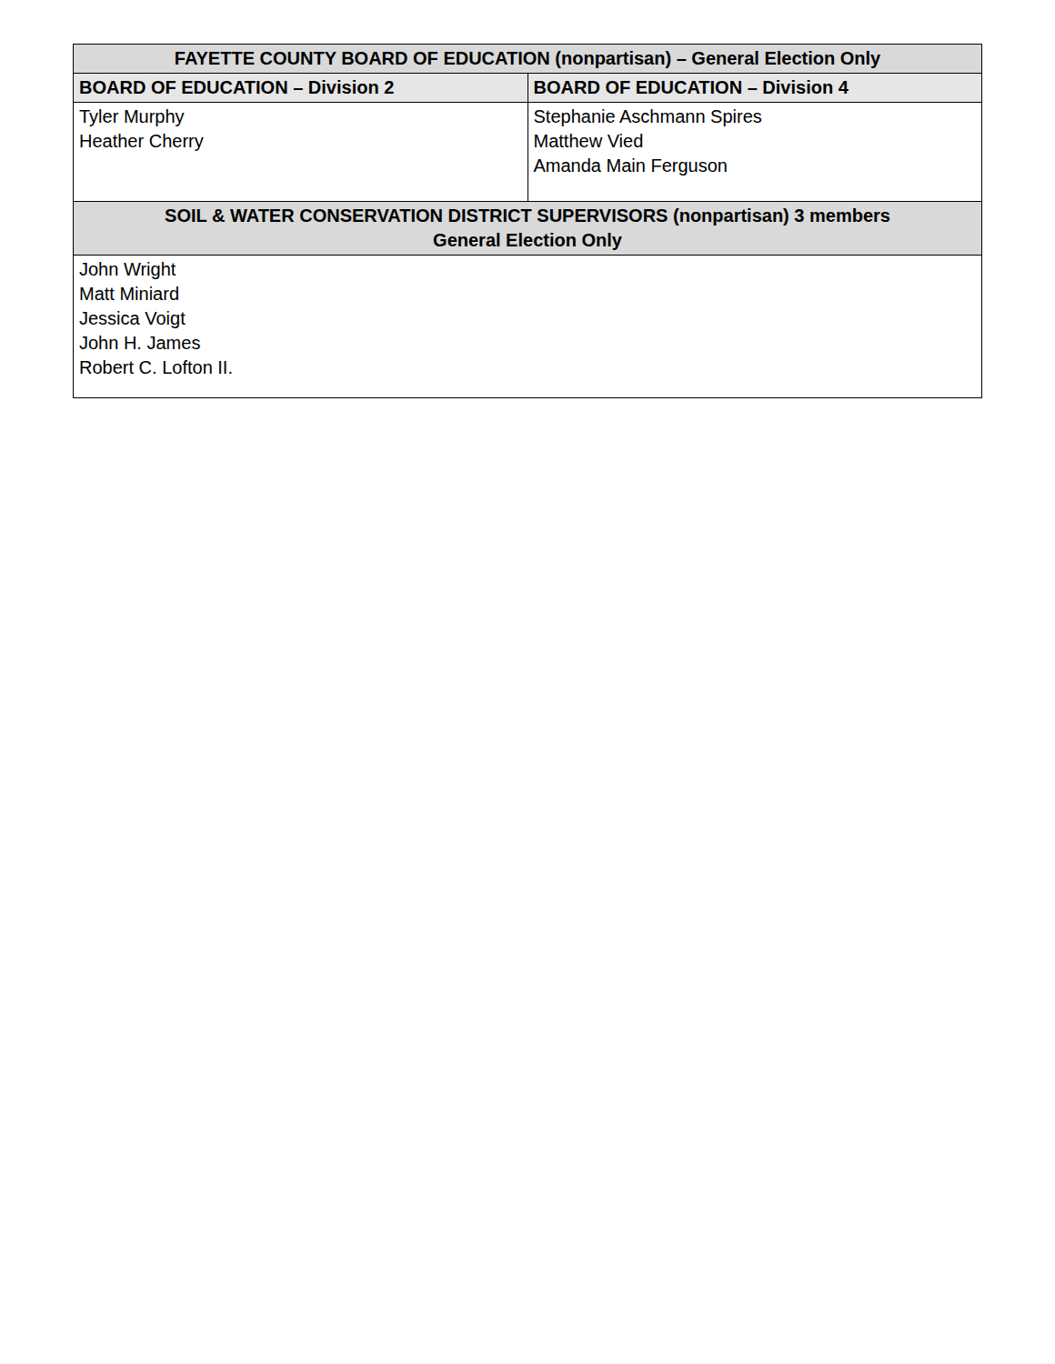| FAYETTE COUNTY BOARD OF EDUCATION (nonpartisan) – General Election Only |
| BOARD OF EDUCATION – Division 2 | BOARD OF EDUCATION – Division 4 |
| Tyler Murphy Heather Cherry | Stephanie Aschmann Spires Matthew Vied Amanda Main Ferguson |
| SOIL & WATER CONSERVATION DISTRICT SUPERVISORS (nonpartisan) 3 members General Election Only |
| John Wright Matt Miniard Jessica Voigt John H. James Robert C. Lofton II. |